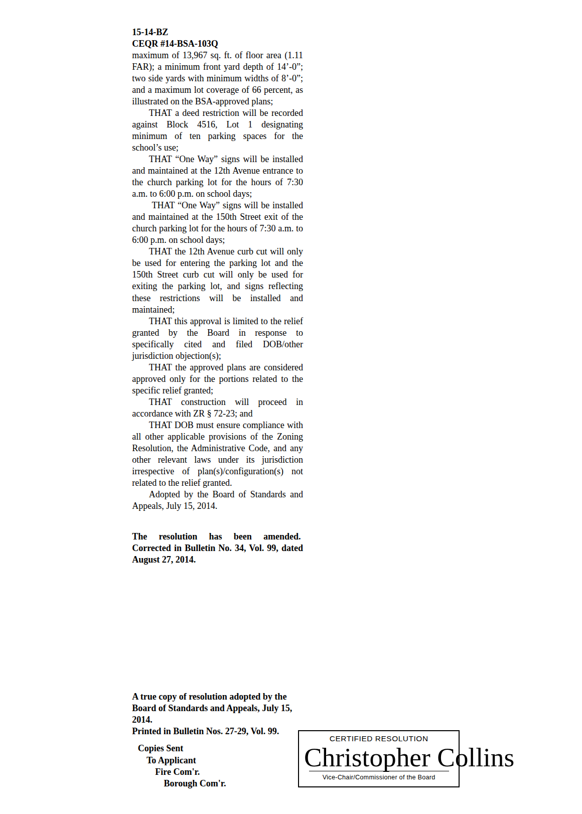15-14-BZ
CEQR #14-BSA-103Q
maximum of 13,967 sq. ft. of floor area (1.11 FAR); a minimum front yard depth of 14’-0”; two side yards with minimum widths of 8’-0”; and a maximum lot coverage of 66 percent, as illustrated on the BSA-approved plans;
THAT a deed restriction will be recorded against Block 4516, Lot 1 designating minimum of ten parking spaces for the school’s use;
THAT “One Way” signs will be installed and maintained at the 12th Avenue entrance to the church parking lot for the hours of 7:30 a.m. to 6:00 p.m. on school days;
THAT “One Way” signs will be installed and maintained at the 150th Street exit of the church parking lot for the hours of 7:30 a.m. to 6:00 p.m. on school days;
THAT the 12th Avenue curb cut will only be used for entering the parking lot and the 150th Street curb cut will only be used for exiting the parking lot, and signs reflecting these restrictions will be installed and maintained;
THAT this approval is limited to the relief granted by the Board in response to specifically cited and filed DOB/other jurisdiction objection(s);
THAT the approved plans are considered approved only for the portions related to the specific relief granted;
THAT construction will proceed in accordance with ZR § 72-23; and
THAT DOB must ensure compliance with all other applicable provisions of the Zoning Resolution, the Administrative Code, and any other relevant laws under its jurisdiction irrespective of plan(s)/configuration(s) not related to the relief granted.
Adopted by the Board of Standards and Appeals, July 15, 2014.
The resolution has been amended. Corrected in Bulletin No. 34, Vol. 99, dated August 27, 2014.
A true copy of resolution adopted by the Board of Standards and Appeals, July 15, 2014.
Printed in Bulletin Nos. 27-29, Vol. 99.
Copies Sent
To Applicant
Fire Com'r.
Borough Com'r.
CERTIFIED RESOLUTION
Christopher Collins
Vice-Chair/Commissioner of the Board